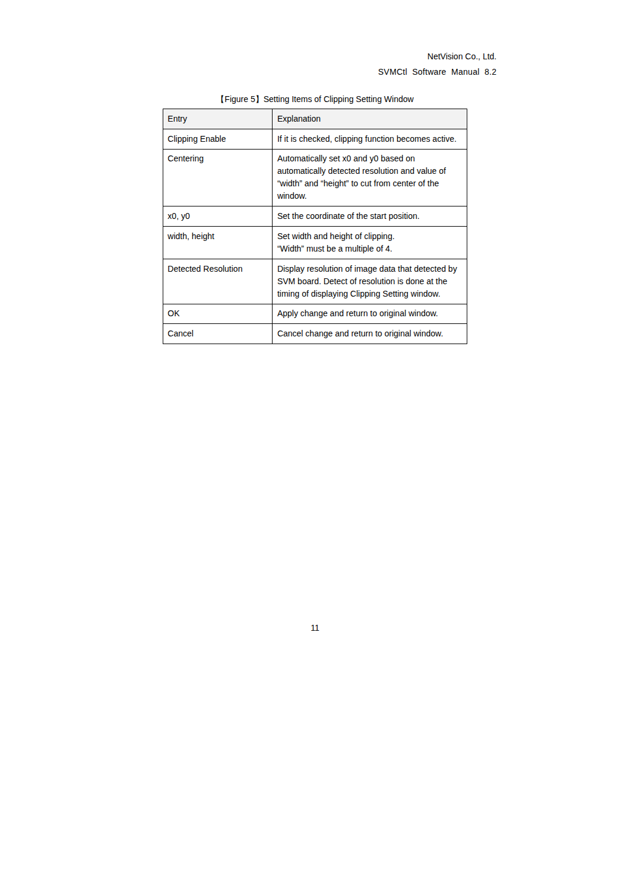NetVision Co., Ltd.
SVMCtl Software Manual 8.2
【Figure 5】Setting Items of Clipping Setting Window
| Entry | Explanation |
| --- | --- |
| Clipping Enable | If it is checked, clipping function becomes active. |
| Centering | Automatically set x0 and y0 based on automatically detected resolution and value of “width” and “height” to cut from center of the window. |
| x0, y0 | Set the coordinate of the start position. |
| width, height | Set width and height of clipping. “Width” must be a multiple of 4. |
| Detected Resolution | Display resolution of image data that detected by SVM board. Detect of resolution is done at the timing of displaying Clipping Setting window. |
| OK | Apply change and return to original window. |
| Cancel | Cancel change and return to original window. |
11